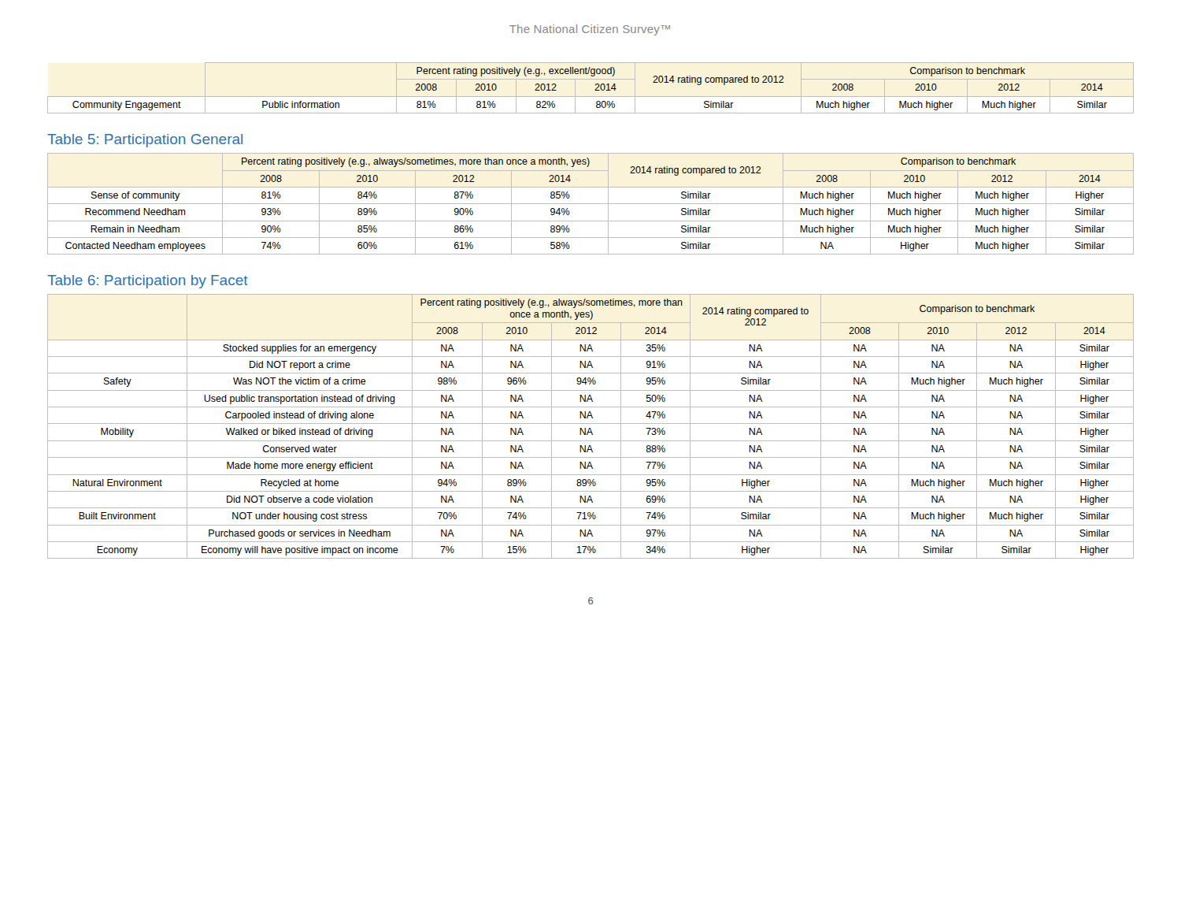The National Citizen Survey™
| | | Percent rating positively (e.g., excellent/good) | 2014 rating compared to 2012 | Comparison to benchmark |
| --- | --- | --- | --- | --- |
| 2008 | 2010 | 2012 | 2014 | 2008 | 2010 | 2012 | 2014 |
| Community Engagement | Public information | 81% | 81% | 82% | 80% | Similar | Much higher | Much higher | Much higher | Similar |
Table 5: Participation General
| | Percent rating positively (e.g., always/sometimes, more than once a month, yes) | 2014 rating compared to 2012 | Comparison to benchmark |
| --- | --- | --- | --- |
| 2008 | 2010 | 2012 | 2014 | 2008 | 2010 | 2012 | 2014 |
| Sense of community | 81% | 84% | 87% | 85% | Similar | Much higher | Much higher | Much higher | Higher |
| Recommend Needham | 93% | 89% | 90% | 94% | Similar | Much higher | Much higher | Much higher | Similar |
| Remain in Needham | 90% | 85% | 86% | 89% | Similar | Much higher | Much higher | Much higher | Similar |
| Contacted Needham employees | 74% | 60% | 61% | 58% | Similar | NA | Higher | Much higher | Similar |
Table 6: Participation by Facet
| | | Percent rating positively (e.g., always/sometimes, more than once a month, yes) | 2014 rating compared to 2012 | Comparison to benchmark |
| --- | --- | --- | --- | --- |
| 2008 | 2010 | 2012 | 2014 | 2008 | 2010 | 2012 | 2014 |
| | Stocked supplies for an emergency | NA | NA | NA | 35% | NA | NA | NA | NA | Similar |
| | Did NOT report a crime | NA | NA | NA | 91% | NA | NA | NA | NA | Higher |
| Safety | Was NOT the victim of a crime | 98% | 96% | 94% | 95% | Similar | NA | Much higher | Much higher | Similar |
| | Used public transportation instead of driving | NA | NA | NA | 50% | NA | NA | NA | NA | Higher |
| | Carpooled instead of driving alone | NA | NA | NA | 47% | NA | NA | NA | NA | Similar |
| Mobility | Walked or biked instead of driving | NA | NA | NA | 73% | NA | NA | NA | NA | Higher |
| | Conserved water | NA | NA | NA | 88% | NA | NA | NA | NA | Similar |
| | Made home more energy efficient | NA | NA | NA | 77% | NA | NA | NA | NA | Similar |
| Natural Environment | Recycled at home | 94% | 89% | 89% | 95% | Higher | NA | Much higher | Much higher | Higher |
| | Did NOT observe a code violation | NA | NA | NA | 69% | NA | NA | NA | NA | Higher |
| Built Environment | NOT under housing cost stress | 70% | 74% | 71% | 74% | Similar | NA | Much higher | Much higher | Similar |
| | Purchased goods or services in Needham | NA | NA | NA | 97% | NA | NA | NA | NA | Similar |
| Economy | Economy will have positive impact on income | 7% | 15% | 17% | 34% | Higher | NA | Similar | Similar | Higher |
6